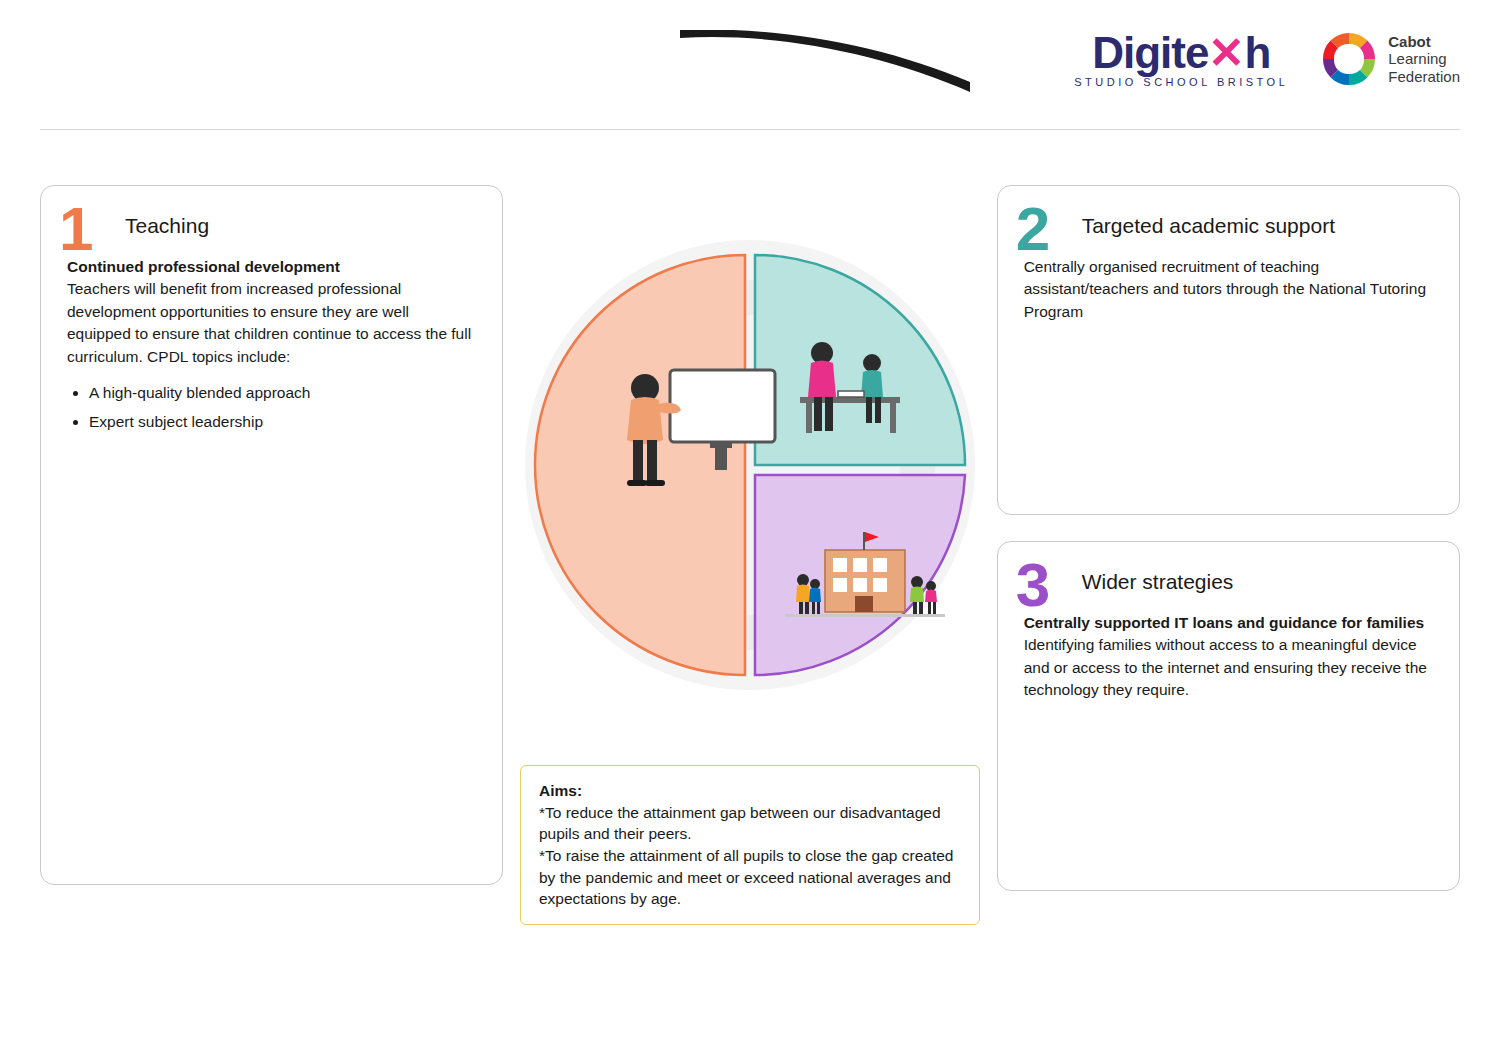Digite✕h
STUDIO SCHOOL BRISTOL
Cabot
Learning
Federation
1
Teaching
Continued professional development
Teachers will benefit from increased professional development opportunities to ensure they are well equipped to ensure that children continue to access the full curriculum. CPDL topics include:
A high-quality blended approach
Expert subject leadership
Aims:
*To reduce the attainment gap between our disadvantaged pupils and their peers.
*To raise the attainment of all pupils to close the gap created by the pandemic and meet or exceed national averages and expectations by age.
2
Targeted academic support
Centrally organised recruitment of teaching assistant/teachers and tutors through the National Tutoring Program
3
Wider strategies
Centrally supported IT loans and guidance for families
Identifying families without access to a meaningful device and or access to the internet and ensuring they receive the technology they require.